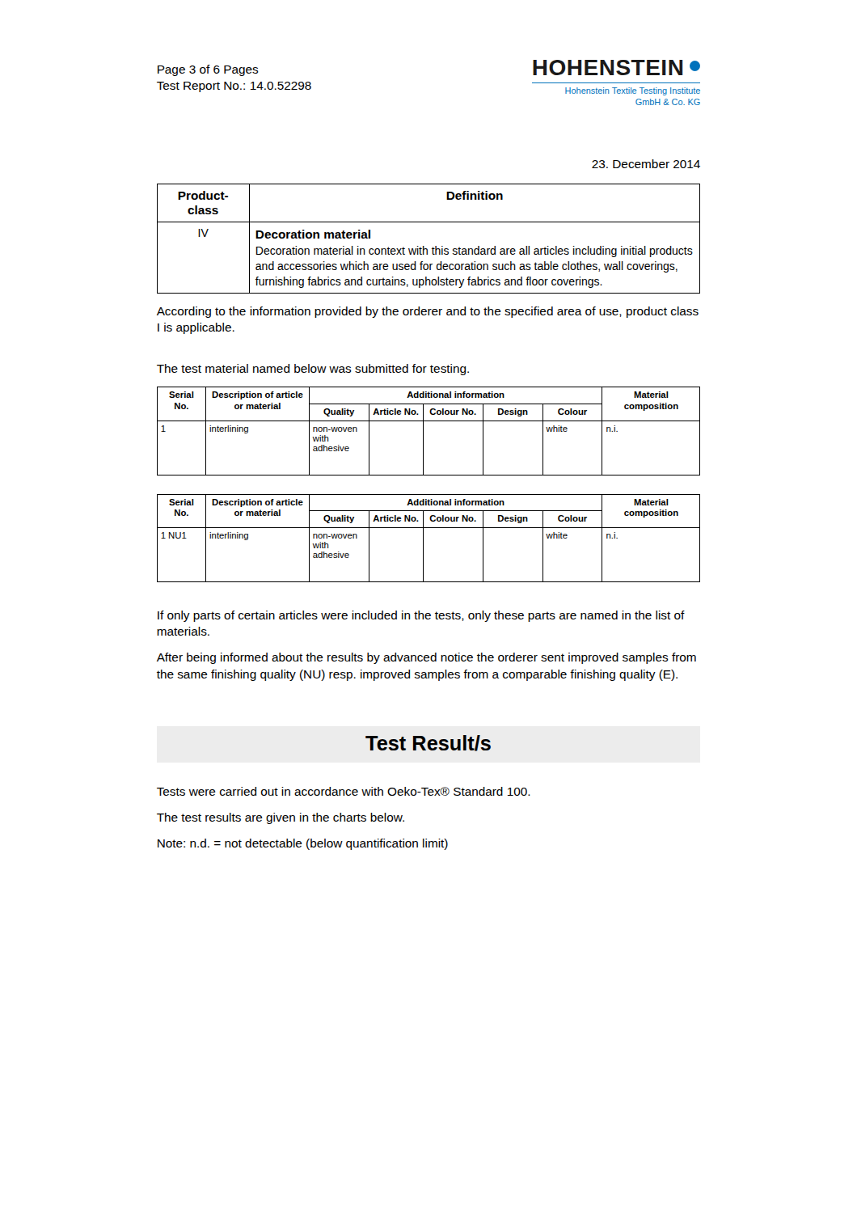Page 3 of 6 Pages
Test Report No.: 14.0.52298
HOHENSTEIN
Hohenstein Textile Testing Institute GmbH & Co. KG
23. December 2014
| Product- class | Definition |
| --- | --- |
| IV | Decoration material Decoration material in context with this standard are all articles including initial products and accessories which are used for decoration such as table clothes, wall coverings, furnishing fabrics and curtains, upholstery fabrics and floor coverings. |
According to the information provided by the orderer and to the specified area of use, product class I is applicable.
The test material named below was submitted for testing.
| Serial No. | Description of article or material | Additional information | Material composition |
| --- | --- | --- | --- |
| Quality | Article No. | Colour No. | Design | Colour |
| 1 | interlining | non-woven with adhesive | | | | white | n.i. |
| Serial No. | Description of article or material | Additional information | Material composition |
| --- | --- | --- | --- |
| Quality | Article No. | Colour No. | Design | Colour |
| 1 NU1 | interlining | non-woven with adhesive | | | | white | n.i. |
If only parts of certain articles were included in the tests, only these parts are named in the list of materials.
After being informed about the results by advanced notice the orderer sent improved samples from the same finishing quality (NU) resp. improved samples from a comparable finishing quality (E).
Test Result/s
Tests were carried out in accordance with Oeko-Tex® Standard 100.
The test results are given in the charts below.
Note: n.d. = not detectable (below quantification limit)